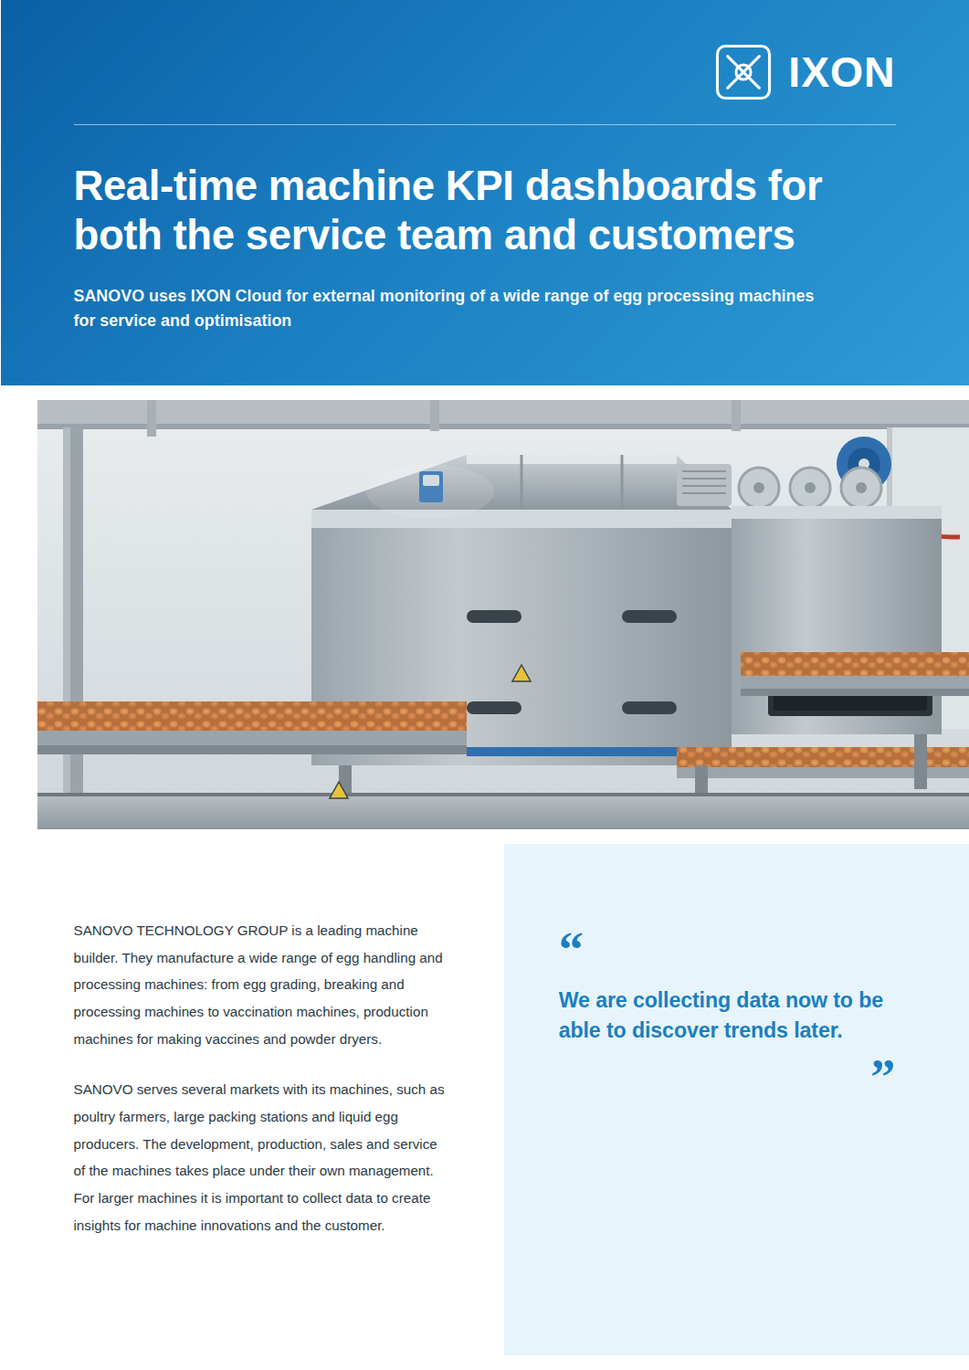IXON
Real-time machine KPI dashboards for both the service team and customers
SANOVO uses IXON Cloud for external monitoring of a wide range of egg processing machines for service and optimisation
SANOVO TECHNOLOGY GROUP is a leading machine builder. They manufacture a wide range of egg handling and processing machines: from egg grading, breaking and processing machines to vaccination machines, production machines for making vaccines and powder dryers.
SANOVO serves several markets with its machines, such as poultry farmers, large packing stations and liquid egg producers. The development, production, sales and service of the machines takes place under their own management. For larger machines it is important to collect data to create insights for machine innovations and the customer.
“
We are collecting data now to be able to discover trends later.
”